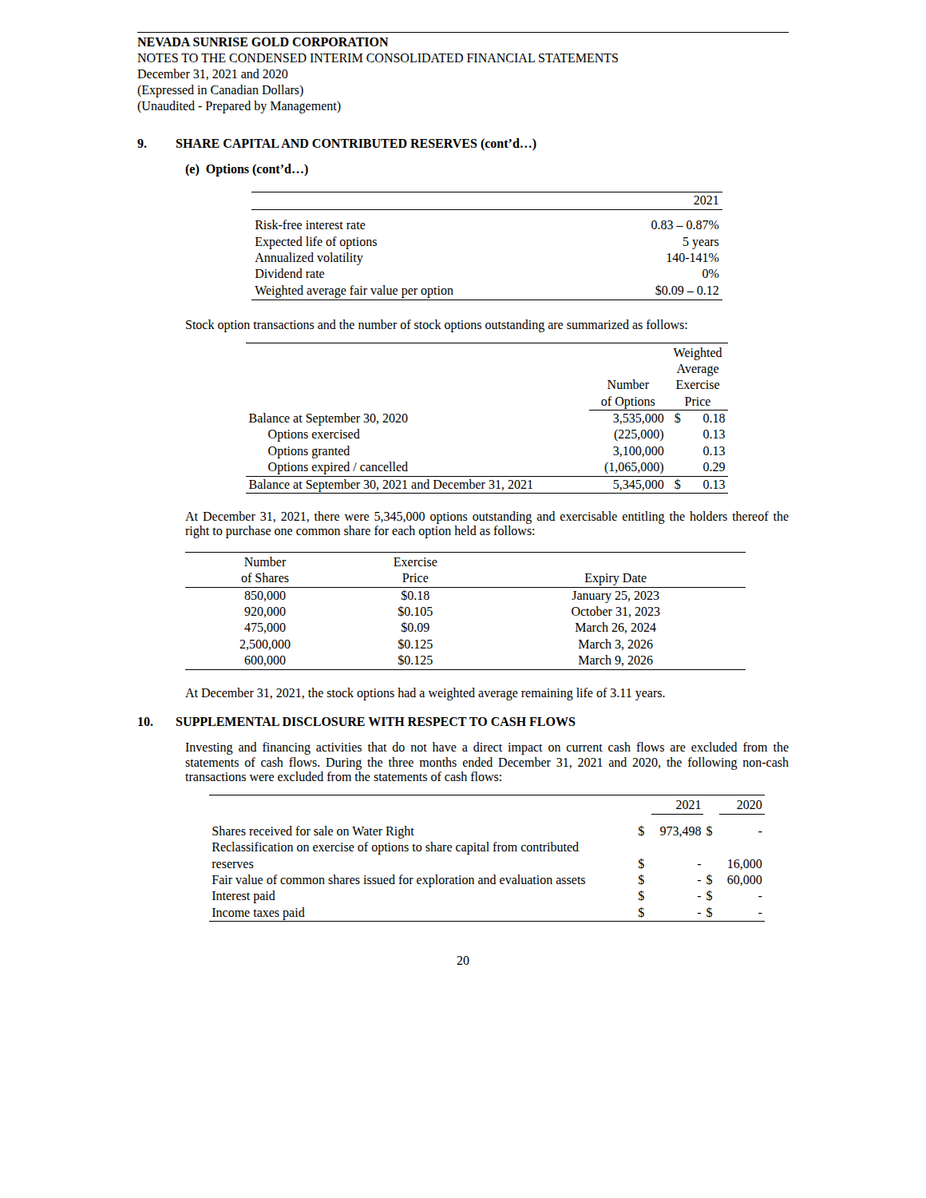Nevada Sunrise Gold Corporation
NOTES TO THE CONDENSED INTERIM CONSOLIDATED FINANCIAL STATEMENTS
December 31, 2021 and 2020
(Expressed in Canadian Dollars)
(Unaudited - Prepared by Management)
9. SHARE CAPITAL AND CONTRIBUTED RESERVES (cont’d…)
(e) Options (cont’d…)
| | 2021 |
| Risk-free interest rate | 0.83 – 0.87% |
| Expected life of options | 5 years |
| Annualized volatility | 140-141% |
| Dividend rate | 0% |
| Weighted average fair value per option | $0.09 – 0.12 |
Stock option transactions and the number of stock options outstanding are summarized as follows:
| | | Weighted |
| | | Average |
| | Number | Exercise |
| | of Options | Price |
| Balance at September 30, 2020 | 3,535,000 | $ | 0.18 |
| Options exercised | (225,000) | | 0.13 |
| Options granted | 3,100,000 | | 0.13 |
| Options expired / cancelled | (1,065,000) | | 0.29 |
| Balance at September 30, 2021 and December 31, 2021 | 5,345,000 | $ | 0.13 |
At December 31, 2021, there were 5,345,000 options outstanding and exercisable entitling the holders thereof the right to purchase one common share for each option held as follows:
| Number | Exercise | |
| of Shares | Price | Expiry Date |
| 850,000 | $0.18 | January 25, 2023 |
| 920,000 | $0.105 | October 31, 2023 |
| 475,000 | $0.09 | March 26, 2024 |
| 2,500,000 | $0.125 | March 3, 2026 |
| 600,000 | $0.125 | March 9, 2026 |
At December 31, 2021, the stock options had a weighted average remaining life of 3.11 years.
10. SUPPLEMENTAL DISCLOSURE WITH RESPECT TO CASH FLOWS
Investing and financing activities that do not have a direct impact on current cash flows are excluded from the statements of cash flows. During the three months ended December 31, 2021 and 2020, the following non-cash transactions were excluded from the statements of cash flows:
| | | 2021 | | 2020 |
| Shares received for sale on Water Right | $ | 973,498 | $ | - |
| Reclassification on exercise of options to share capital from contributed | | | | |
| reserves | $ | - | | 16,000 |
| Fair value of common shares issued for exploration and evaluation assets | $ | - | $ | 60,000 |
| Interest paid | $ | - | $ | - |
| Income taxes paid | $ | - | $ | - |
20